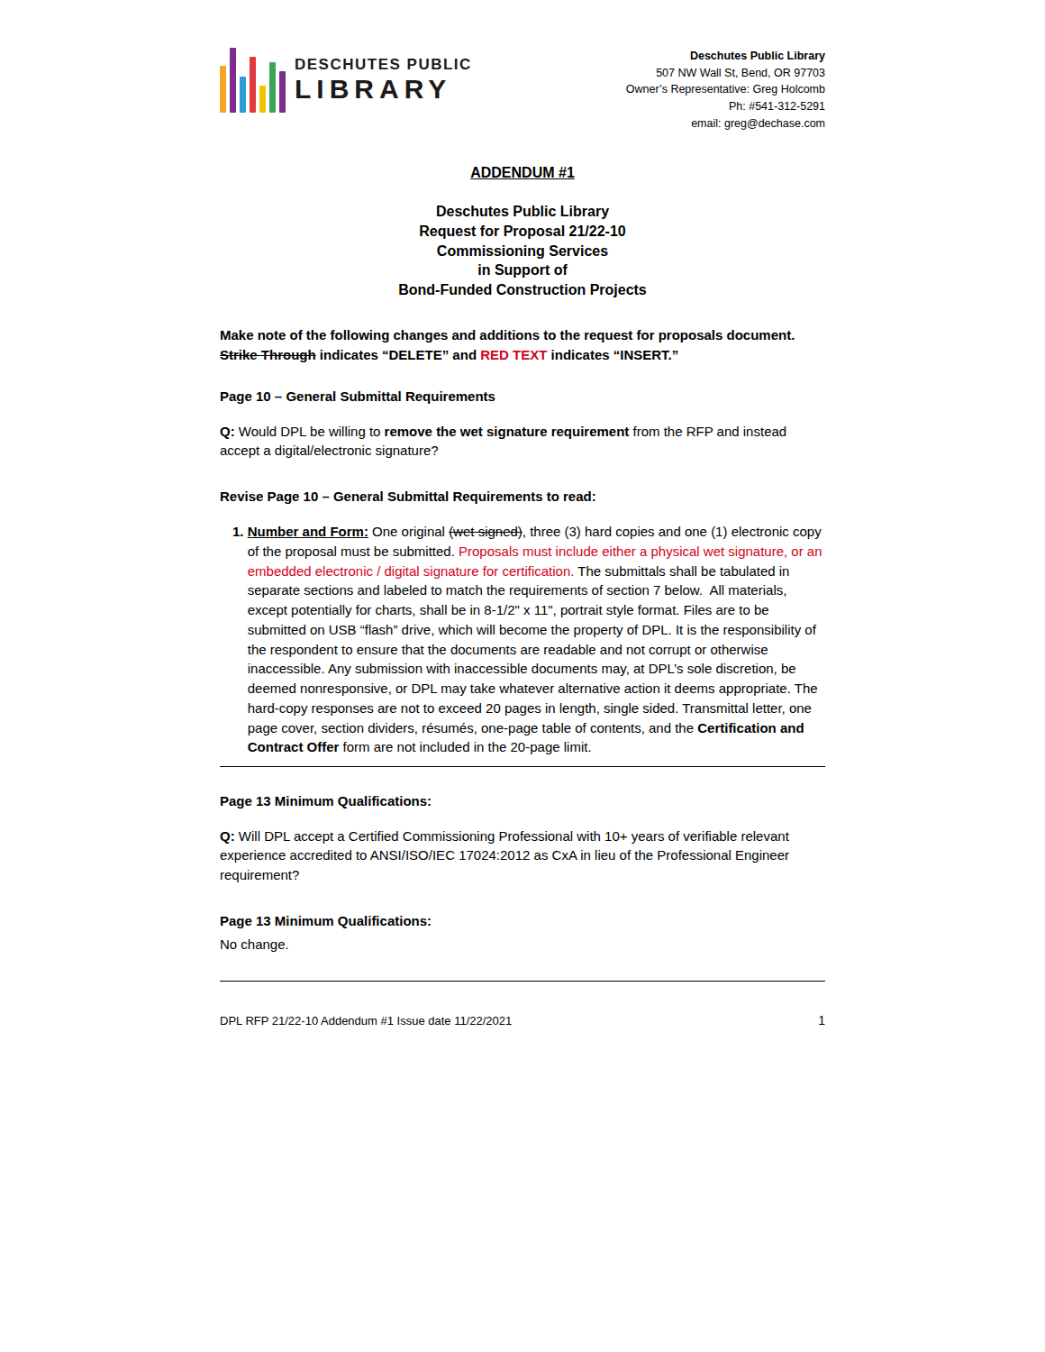DESCHUTES PUBLIC
LIBRARY
Deschutes Public Library
507 NW Wall St, Bend, OR 97703
Owner’s Representative: Greg Holcomb
Ph: #541-312-5291
email: greg@dechase.com
ADDENDUM #1
Deschutes Public Library
Request for Proposal 21/22-10
Commissioning Services
in Support of
Bond-Funded Construction Projects
Make note of the following changes and additions to the request for proposals document. Strike Through indicates “DELETE” and RED TEXT indicates “INSERT.”
Page 10 – General Submittal Requirements
Q: Would DPL be willing to remove the wet signature requirement from the RFP and instead accept a digital/electronic signature?
Revise Page 10 – General Submittal Requirements to read:
Number and Form: One original (wet signed), three (3) hard copies and one (1) electronic copy of the proposal must be submitted. Proposals must include either a physical wet signature, or an embedded electronic / digital signature for certification. The submittals shall be tabulated in separate sections and labeled to match the requirements of section 7 below. All materials, except potentially for charts, shall be in 8-1/2" x 11", portrait style format. Files are to be submitted on USB “flash” drive, which will become the property of DPL. It is the responsibility of the respondent to ensure that the documents are readable and not corrupt or otherwise inaccessible. Any submission with inaccessible documents may, at DPL’s sole discretion, be deemed nonresponsive, or DPL may take whatever alternative action it deems appropriate. The hard-copy responses are not to exceed 20 pages in length, single sided. Transmittal letter, one page cover, section dividers, résumés, one-page table of contents, and the Certification and Contract Offer form are not included in the 20-page limit.
Page 13 Minimum Qualifications:
Q: Will DPL accept a Certified Commissioning Professional with 10+ years of verifiable relevant experience accredited to ANSI/ISO/IEC 17024:2012 as CxA in lieu of the Professional Engineer requirement?
Page 13 Minimum Qualifications:
No change.
DPL RFP 21/22-10 Addendum #1 Issue date 11/22/2021
1